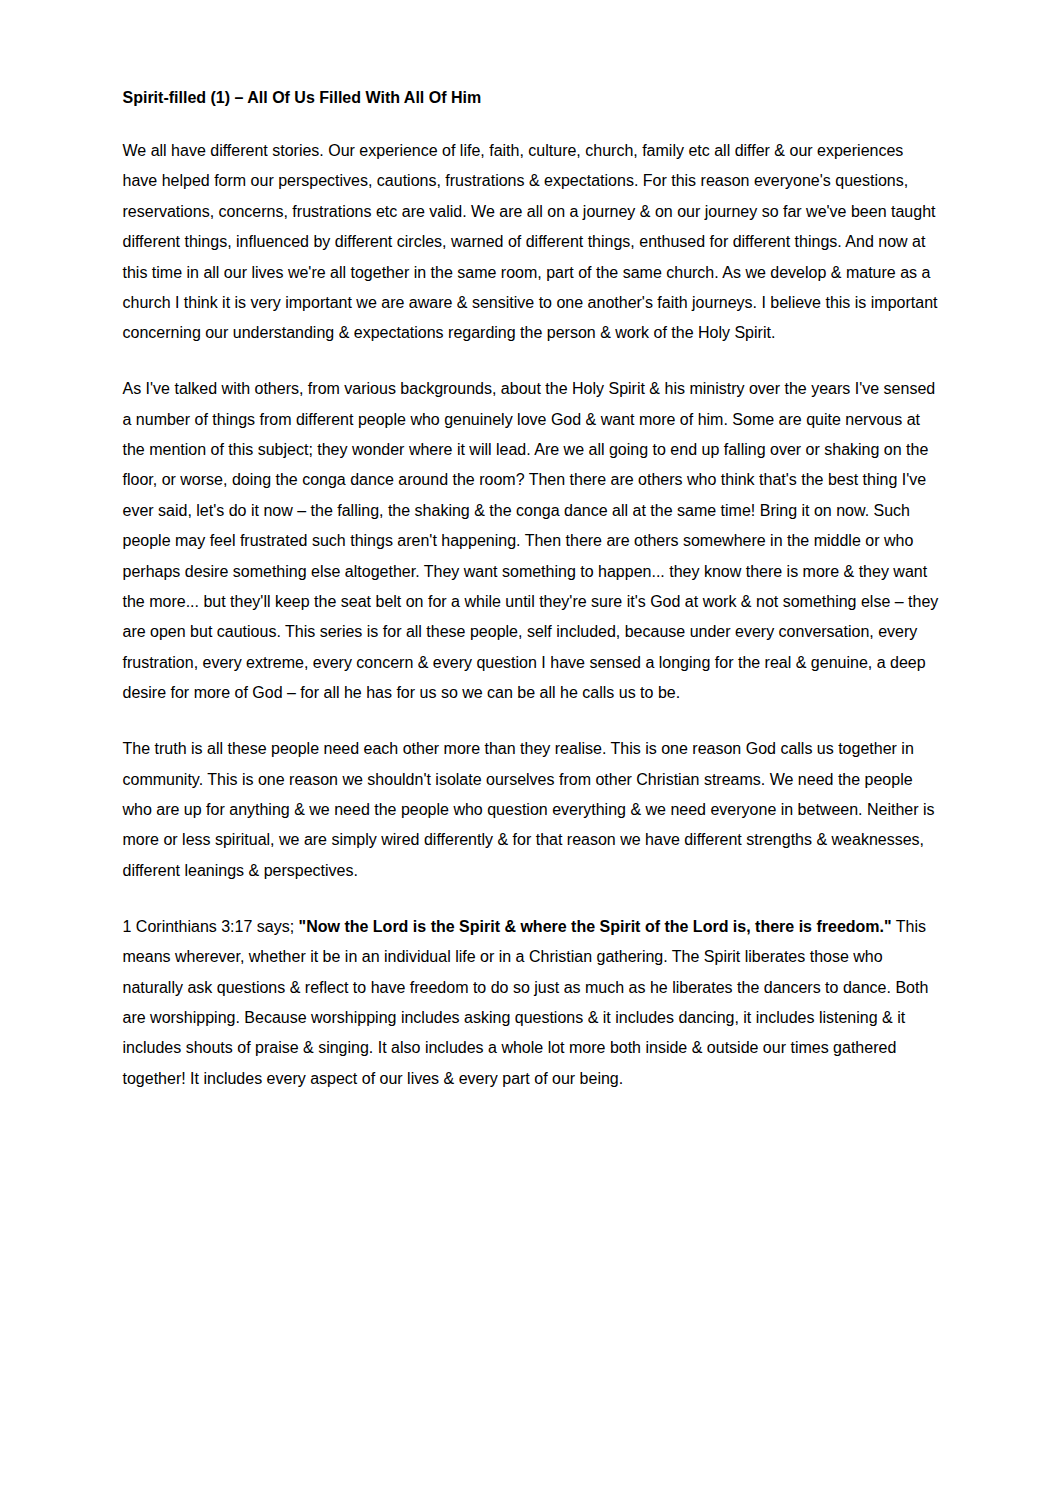Spirit-filled (1) – All Of Us Filled With All Of Him
We all have different stories. Our experience of life, faith, culture, church, family etc all differ & our experiences have helped form our perspectives, cautions, frustrations & expectations. For this reason everyone's questions, reservations, concerns, frustrations etc are valid. We are all on a journey & on our journey so far we've been taught different things, influenced by different circles, warned of different things, enthused for different things. And now at this time in all our lives we're all together in the same room, part of the same church. As we develop & mature as a church I think it is very important we are aware & sensitive to one another's faith journeys. I believe this is important concerning our understanding & expectations regarding the person & work of the Holy Spirit.
As I've talked with others, from various backgrounds, about the Holy Spirit & his ministry over the years I've sensed a number of things from different people who genuinely love God & want more of him. Some are quite nervous at the mention of this subject; they wonder where it will lead. Are we all going to end up falling over or shaking on the floor, or worse, doing the conga dance around the room? Then there are others who think that's the best thing I've ever said, let's do it now – the falling, the shaking & the conga dance all at the same time! Bring it on now. Such people may feel frustrated such things aren't happening. Then there are others somewhere in the middle or who perhaps desire something else altogether. They want something to happen... they know there is more & they want the more... but they'll keep the seat belt on for a while until they're sure it's God at work & not something else – they are open but cautious. This series is for all these people, self included, because under every conversation, every frustration, every extreme, every concern & every question I have sensed a longing for the real & genuine, a deep desire for more of God – for all he has for us so we can be all he calls us to be.
The truth is all these people need each other more than they realise. This is one reason God calls us together in community. This is one reason we shouldn't isolate ourselves from other Christian streams. We need the people who are up for anything & we need the people who question everything & we need everyone in between. Neither is more or less spiritual, we are simply wired differently & for that reason we have different strengths & weaknesses, different leanings & perspectives.
1 Corinthians 3:17 says; "Now the Lord is the Spirit & where the Spirit of the Lord is, there is freedom." This means wherever, whether it be in an individual life or in a Christian gathering. The Spirit liberates those who naturally ask questions & reflect to have freedom to do so just as much as he liberates the dancers to dance. Both are worshipping. Because worshipping includes asking questions & it includes dancing, it includes listening & it includes shouts of praise & singing. It also includes a whole lot more both inside & outside our times gathered together! It includes every aspect of our lives & every part of our being.